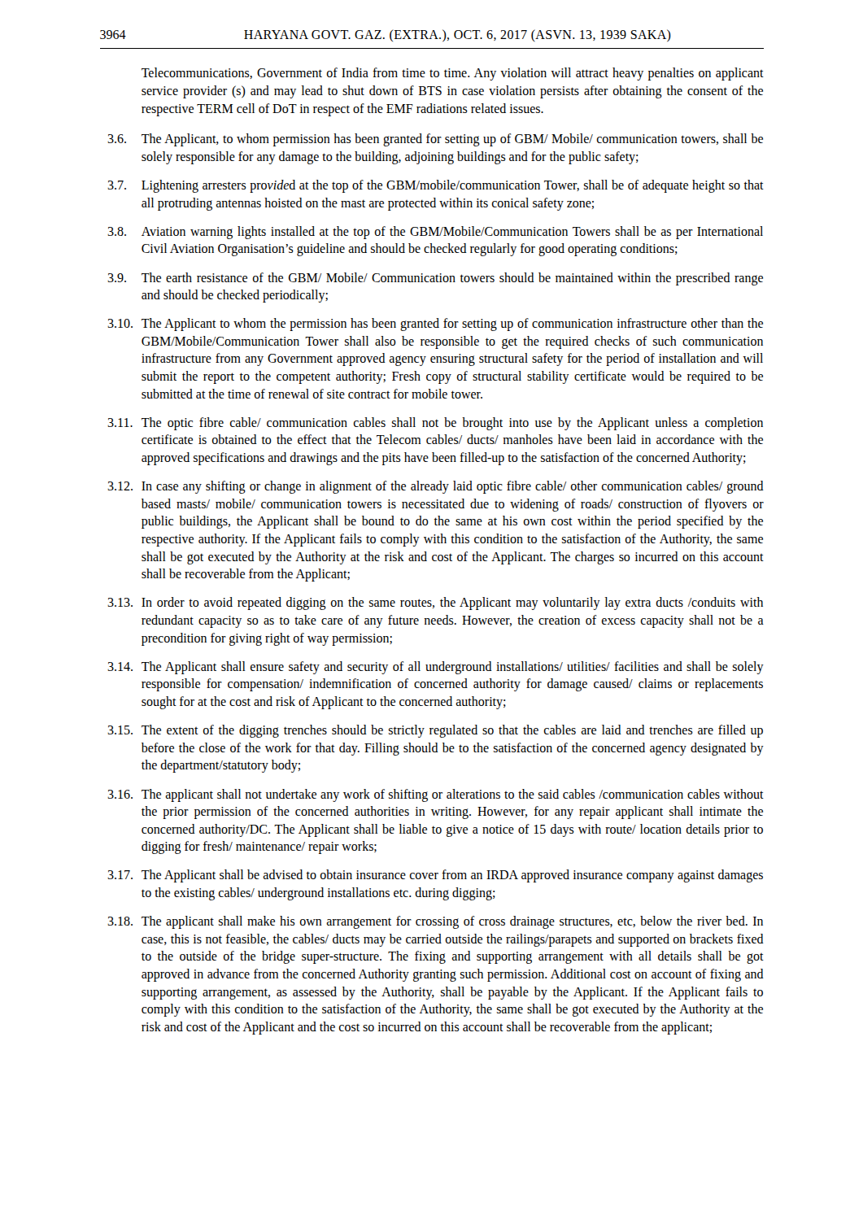3964
HARYANA GOVT. GAZ. (EXTRA.), OCT. 6, 2017 (ASVN. 13, 1939 SAKA)
Telecommunications, Government of India from time to time. Any violation will attract heavy penalties on applicant service provider (s) and may lead to shut down of BTS in case violation persists after obtaining the consent of the respective TERM cell of DoT in respect of the EMF radiations related issues.
3.6. The Applicant, to whom permission has been granted for setting up of GBM/ Mobile/ communication towers, shall be solely responsible for any damage to the building, adjoining buildings and for the public safety;
3.7. Lightening arresters provided at the top of the GBM/mobile/communication Tower, shall be of adequate height so that all protruding antennas hoisted on the mast are protected within its conical safety zone;
3.8. Aviation warning lights installed at the top of the GBM/Mobile/Communication Towers shall be as per International Civil Aviation Organisation’s guideline and should be checked regularly for good operating conditions;
3.9. The earth resistance of the GBM/ Mobile/ Communication towers should be maintained within the prescribed range and should be checked periodically;
3.10. The Applicant to whom the permission has been granted for setting up of communication infrastructure other than the GBM/Mobile/Communication Tower shall also be responsible to get the required checks of such communication infrastructure from any Government approved agency ensuring structural safety for the period of installation and will submit the report to the competent authority; Fresh copy of structural stability certificate would be required to be submitted at the time of renewal of site contract for mobile tower.
3.11. The optic fibre cable/ communication cables shall not be brought into use by the Applicant unless a completion certificate is obtained to the effect that the Telecom cables/ ducts/ manholes have been laid in accordance with the approved specifications and drawings and the pits have been filled-up to the satisfaction of the concerned Authority;
3.12. In case any shifting or change in alignment of the already laid optic fibre cable/ other communication cables/ ground based masts/ mobile/ communication towers is necessitated due to widening of roads/ construction of flyovers or public buildings, the Applicant shall be bound to do the same at his own cost within the period specified by the respective authority. If the Applicant fails to comply with this condition to the satisfaction of the Authority, the same shall be got executed by the Authority at the risk and cost of the Applicant. The charges so incurred on this account shall be recoverable from the Applicant;
3.13. In order to avoid repeated digging on the same routes, the Applicant may voluntarily lay extra ducts /conduits with redundant capacity so as to take care of any future needs. However, the creation of excess capacity shall not be a precondition for giving right of way permission;
3.14. The Applicant shall ensure safety and security of all underground installations/ utilities/ facilities and shall be solely responsible for compensation/ indemnification of concerned authority for damage caused/ claims or replacements sought for at the cost and risk of Applicant to the concerned authority;
3.15. The extent of the digging trenches should be strictly regulated so that the cables are laid and trenches are filled up before the close of the work for that day. Filling should be to the satisfaction of the concerned agency designated by the department/statutory body;
3.16. The applicant shall not undertake any work of shifting or alterations to the said cables /communication cables without the prior permission of the concerned authorities in writing. However, for any repair applicant shall intimate the concerned authority/DC. The Applicant shall be liable to give a notice of 15 days with route/ location details prior to digging for fresh/ maintenance/ repair works;
3.17. The Applicant shall be advised to obtain insurance cover from an IRDA approved insurance company against damages to the existing cables/ underground installations etc. during digging;
3.18. The applicant shall make his own arrangement for crossing of cross drainage structures, etc, below the river bed. In case, this is not feasible, the cables/ ducts may be carried outside the railings/parapets and supported on brackets fixed to the outside of the bridge super-structure. The fixing and supporting arrangement with all details shall be got approved in advance from the concerned Authority granting such permission. Additional cost on account of fixing and supporting arrangement, as assessed by the Authority, shall be payable by the Applicant. If the Applicant fails to comply with this condition to the satisfaction of the Authority, the same shall be got executed by the Authority at the risk and cost of the Applicant and the cost so incurred on this account shall be recoverable from the applicant;